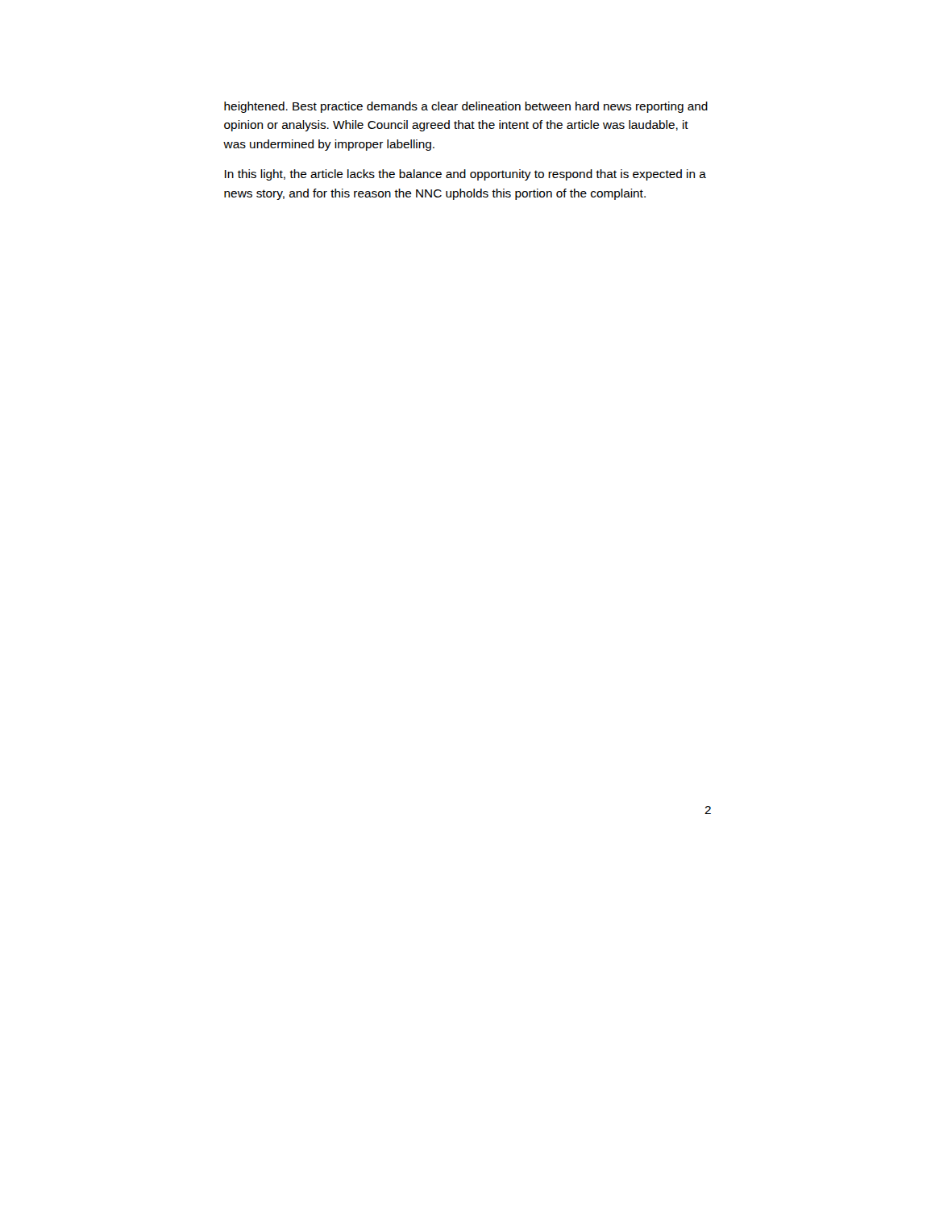heightened. Best practice demands a clear delineation between hard news reporting and opinion or analysis. While Council agreed that the intent of the article was laudable, it was undermined by improper labelling.
In this light, the article lacks the balance and opportunity to respond that is expected in a news story, and for this reason the NNC upholds this portion of the complaint.
2